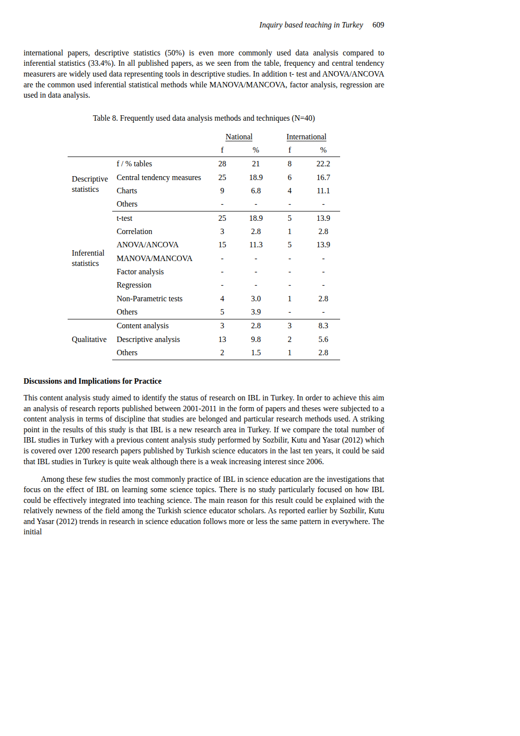Inquiry based teaching in Turkey 609
international papers, descriptive statistics (50%) is even more commonly used data analysis compared to inferential statistics (33.4%). In all published papers, as we seen from the table, frequency and central tendency measurers are widely used data representing tools in descriptive studies. In addition t- test and ANOVA/ANCOVA are the common used inferential statistical methods while MANOVA/MANCOVA, factor analysis, regression are used in data analysis.
Table 8. Frequently used data analysis methods and techniques (N=40)
| | | National | International |
| --- | --- | --- | --- |
| | | f | % | f | % |
| Descriptive statistics | f / % tables | 28 | 21 | 8 | 22.2 |
| Central tendency measures | 25 | 18.9 | 6 | 16.7 |
| Charts | 9 | 6.8 | 4 | 11.1 |
| Others | - | - | - | - |
| Inferential statistics | t-test | 25 | 18.9 | 5 | 13.9 |
| Correlation | 3 | 2.8 | 1 | 2.8 |
| ANOVA/ANCOVA | 15 | 11.3 | 5 | 13.9 |
| MANOVA/MANCOVA | - | - | - | - |
| Factor analysis | - | - | - | - |
| Regression | - | - | - | - |
| Non-Parametric tests | 4 | 3.0 | 1 | 2.8 |
| | Others | 5 | 3.9 | - | - |
| Qualitative | Content analysis | 3 | 2.8 | 3 | 8.3 |
| Descriptive analysis | 13 | 9.8 | 2 | 5.6 |
| Others | 2 | 1.5 | 1 | 2.8 |
Discussions and Implications for Practice
This content analysis study aimed to identify the status of research on IBL in Turkey. In order to achieve this aim an analysis of research reports published between 2001-2011 in the form of papers and theses were subjected to a content analysis in terms of discipline that studies are belonged and particular research methods used. A striking point in the results of this study is that IBL is a new research area in Turkey. If we compare the total number of IBL studies in Turkey with a previous content analysis study performed by Sozbilir, Kutu and Yasar (2012) which is covered over 1200 research papers published by Turkish science educators in the last ten years, it could be said that IBL studies in Turkey is quite weak although there is a weak increasing interest since 2006.
Among these few studies the most commonly practice of IBL in science education are the investigations that focus on the effect of IBL on learning some science topics. There is no study particularly focused on how IBL could be effectively integrated into teaching science. The main reason for this result could be explained with the relatively newness of the field among the Turkish science educator scholars. As reported earlier by Sozbilir, Kutu and Yasar (2012) trends in research in science education follows more or less the same pattern in everywhere. The initial